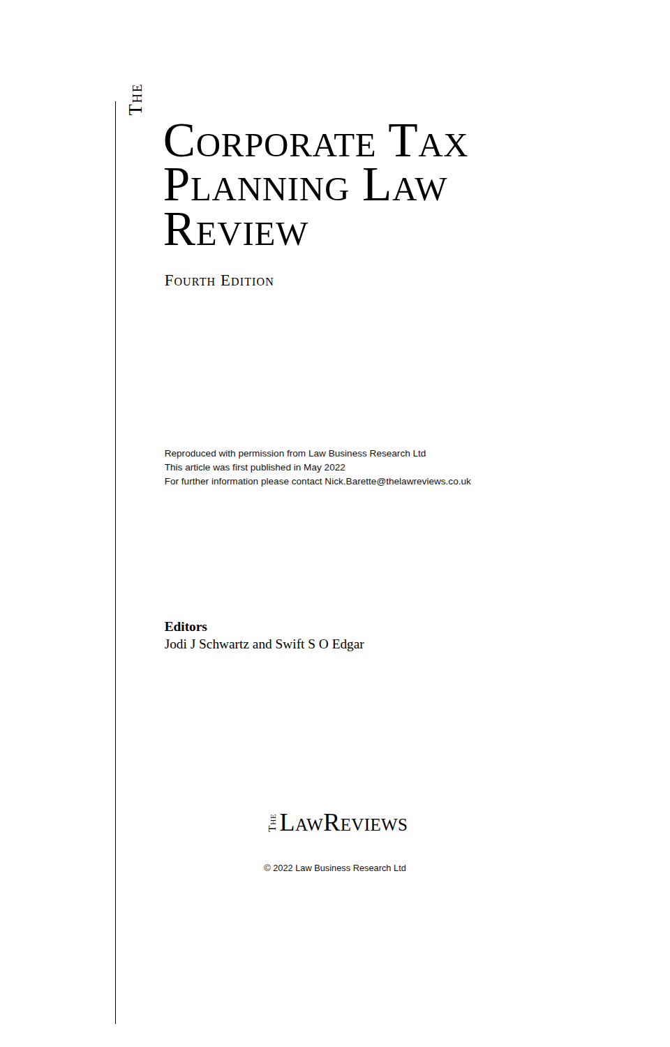The Corporate Tax Planning Law Review
Fourth Edition
Reproduced with permission from Law Business Research Ltd
This article was first published in May 2022
For further information please contact Nick.Barette@thelawreviews.co.uk
Editors
Jodi J Schwartz and Swift S O Edgar
The LawReviews
© 2022 Law Business Research Ltd